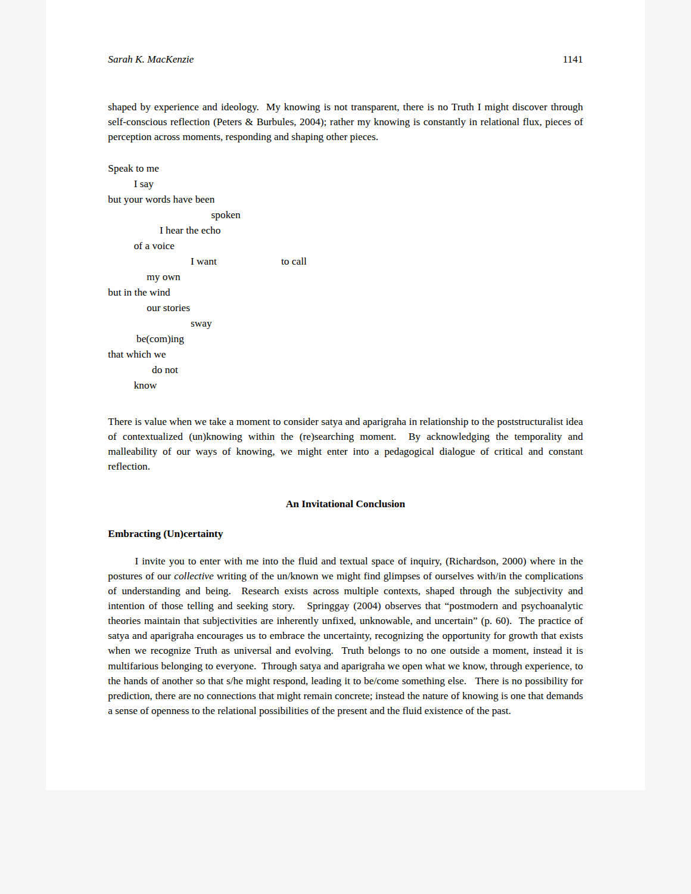Sarah K. MacKenzie 1141
shaped by experience and ideology. My knowing is not transparent, there is no Truth I might discover through self-conscious reflection (Peters & Burbules, 2004); rather my knowing is constantly in relational flux, pieces of perception across moments, responding and shaping other pieces.
Speak to me I say but your words have been spoken I hear the echo of a voice I want to call my own but in the wind our stories sway be(com)ing that which we do not know
There is value when we take a moment to consider satya and aparigraha in relationship to the poststructuralist idea of contextualized (un)knowing within the (re)searching moment. By acknowledging the temporality and malleability of our ways of knowing, we might enter into a pedagogical dialogue of critical and constant reflection.
An Invitational Conclusion
Embracting (Un)certainty
I invite you to enter with me into the fluid and textual space of inquiry, (Richardson, 2000) where in the postures of our collective writing of the un/known we might find glimpses of ourselves with/in the complications of understanding and being. Research exists across multiple contexts, shaped through the subjectivity and intention of those telling and seeking story. Springgay (2004) observes that “postmodern and psychoanalytic theories maintain that subjectivities are inherently unfixed, unknowable, and uncertain” (p. 60). The practice of satya and aparigraha encourages us to embrace the uncertainty, recognizing the opportunity for growth that exists when we recognize Truth as universal and evolving. Truth belongs to no one outside a moment, instead it is multifarious belonging to everyone. Through satya and aparigraha we open what we know, through experience, to the hands of another so that s/he might respond, leading it to be/come something else. There is no possibility for prediction, there are no connections that might remain concrete; instead the nature of knowing is one that demands a sense of openness to the relational possibilities of the present and the fluid existence of the past.